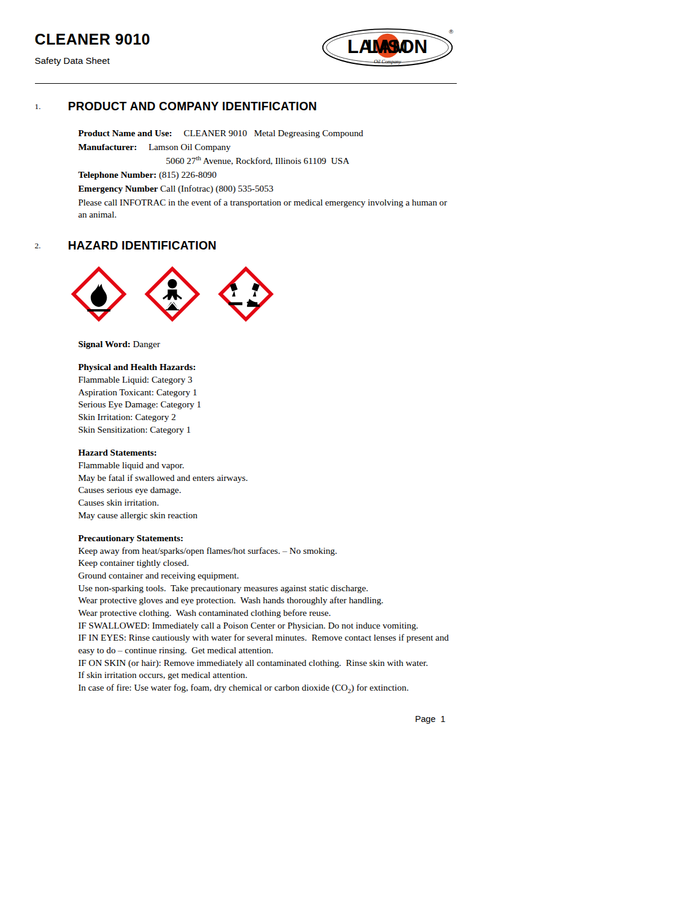CLEANER 9010
Safety Data Sheet
LAM SON LAMSON LAMSON Oil Company ®
PRODUCT AND COMPANY IDENTIFICATION
Product Name and Use: CLEANER 9010 Metal Degreasing Compound
Manufacturer: Lamson Oil Company
5060 27th Avenue, Rockford, Illinois 61109 USA
Telephone Number: (815) 226-8090
Emergency Number Call (Infotrac) (800) 535-5053
Please call INFOTRAC in the event of a transportation or medical emergency involving a human or an animal.
HAZARD IDENTIFICATION
Signal Word: Danger
Physical and Health Hazards:
Flammable Liquid: Category 3
Aspiration Toxicant: Category 1
Serious Eye Damage: Category 1
Skin Irritation: Category 2
Skin Sensitization: Category 1
Hazard Statements:
Flammable liquid and vapor.
May be fatal if swallowed and enters airways.
Causes serious eye damage.
Causes skin irritation.
May cause allergic skin reaction
Precautionary Statements:
Keep away from heat/sparks/open flames/hot surfaces. – No smoking.
Keep container tightly closed.
Ground container and receiving equipment.
Use non-sparking tools. Take precautionary measures against static discharge.
Wear protective gloves and eye protection. Wash hands thoroughly after handling.
Wear protective clothing. Wash contaminated clothing before reuse.
IF SWALLOWED: Immediately call a Poison Center or Physician. Do not induce vomiting.
IF IN EYES: Rinse cautiously with water for several minutes. Remove contact lenses if present and easy to do – continue rinsing. Get medical attention.
IF ON SKIN (or hair): Remove immediately all contaminated clothing. Rinse skin with water.
If skin irritation occurs, get medical attention.
In case of fire: Use water fog, foam, dry chemical or carbon dioxide (CO2) for extinction.
Page 1